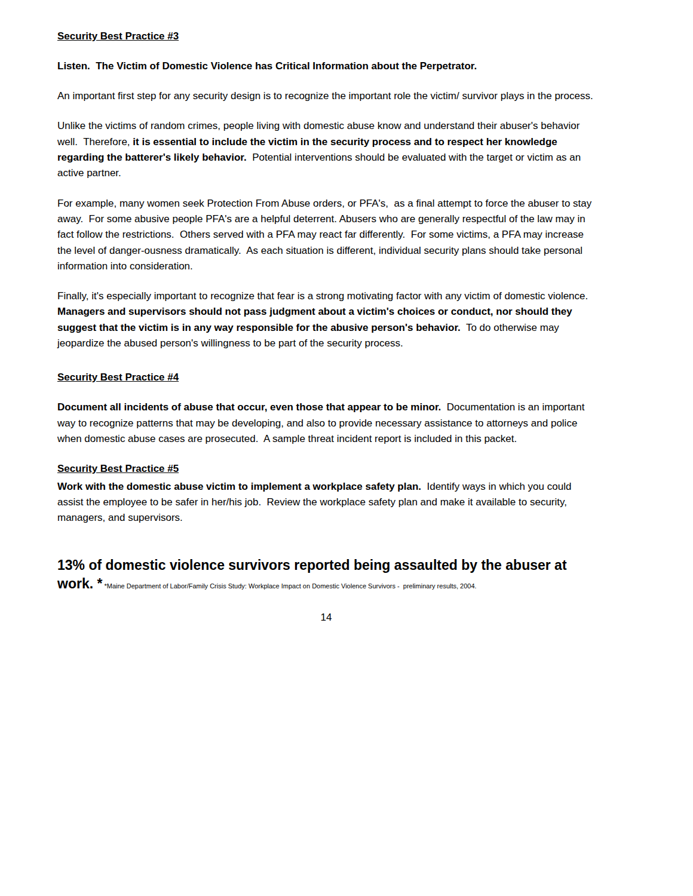Security Best Practice #3
Listen. The Victim of Domestic Violence has Critical Information about the Perpetrator.
An important first step for any security design is to recognize the important role the victim/ survivor plays in the process.
Unlike the victims of random crimes, people living with domestic abuse know and understand their abuser's behavior well. Therefore, it is essential to include the victim in the security process and to respect her knowledge regarding the batterer's likely behavior. Potential interventions should be evaluated with the target or victim as an active partner.
For example, many women seek Protection From Abuse orders, or PFA's, as a final attempt to force the abuser to stay away. For some abusive people PFA's are a helpful deterrent. Abusers who are generally respectful of the law may in fact follow the restrictions. Others served with a PFA may react far differently. For some victims, a PFA may increase the level of danger-ousness dramatically. As each situation is different, individual security plans should take personal information into consideration.
Finally, it's especially important to recognize that fear is a strong motivating factor with any victim of domestic violence. Managers and supervisors should not pass judgment about a victim's choices or conduct, nor should they suggest that the victim is in any way responsible for the abusive person's behavior. To do otherwise may jeopardize the abused person's willingness to be part of the security process.
Security Best Practice #4
Document all incidents of abuse that occur, even those that appear to be minor. Documentation is an important way to recognize patterns that may be developing, and also to provide necessary assistance to attorneys and police when domestic abuse cases are prosecuted. A sample threat incident report is included in this packet.
Security Best Practice #5
Work with the domestic abuse victim to implement a workplace safety plan. Identify ways in which you could assist the employee to be safer in her/his job. Review the workplace safety plan and make it available to security, managers, and supervisors.
13% of domestic violence survivors reported being assaulted by the abuser at work. * *Maine Department of Labor/Family Crisis Study: Workplace Impact on Domestic Violence Survivors - preliminary results, 2004.
14